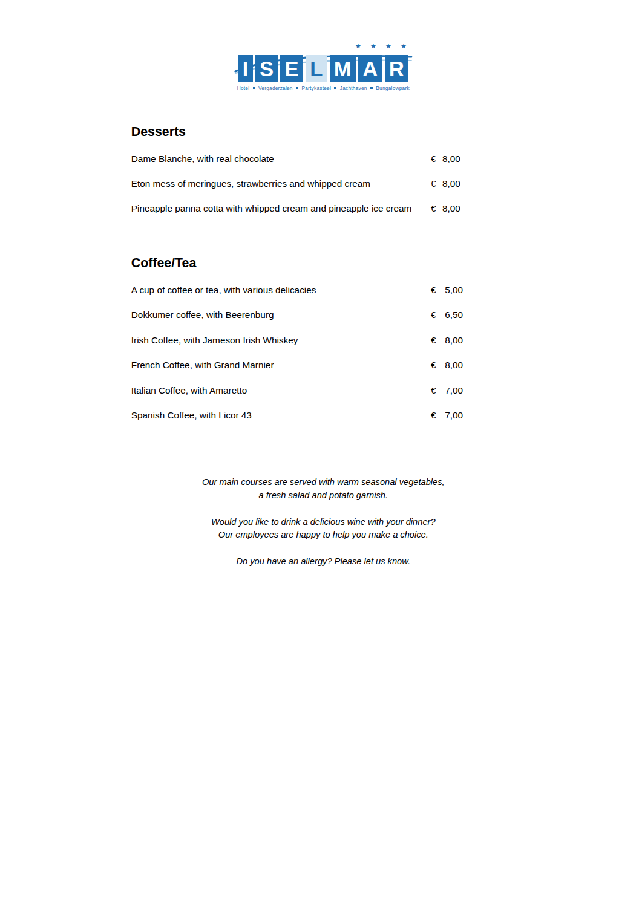★ ★ ★ ★
ISELMAR
Hotel Vergaderzalen Partykasteel Jachthaven Bungalowpark
Desserts
| Dame Blanche, with real chocolate | € 8,00 |
| Eton mess of meringues, strawberries and whipped cream | € 8,00 |
| Pineapple panna cotta with whipped cream and pineapple ice cream | € 8,00 |
Coffee/Tea
| A cup of coffee or tea, with various delicacies | € 5,00 |
| Dokkumer coffee, with Beerenburg | € 6,50 |
| Irish Coffee, with Jameson Irish Whiskey | € 8,00 |
| French Coffee, with Grand Marnier | € 8,00 |
| Italian Coffee, with Amaretto | € 7,00 |
| Spanish Coffee, with Licor 43 | € 7,00 |
Our main courses are served with warm seasonal vegetables,
a fresh salad and potato garnish.
Would you like to drink a delicious wine with your dinner?
Our employees are happy to help you make a choice.
Do you have an allergy? Please let us know.